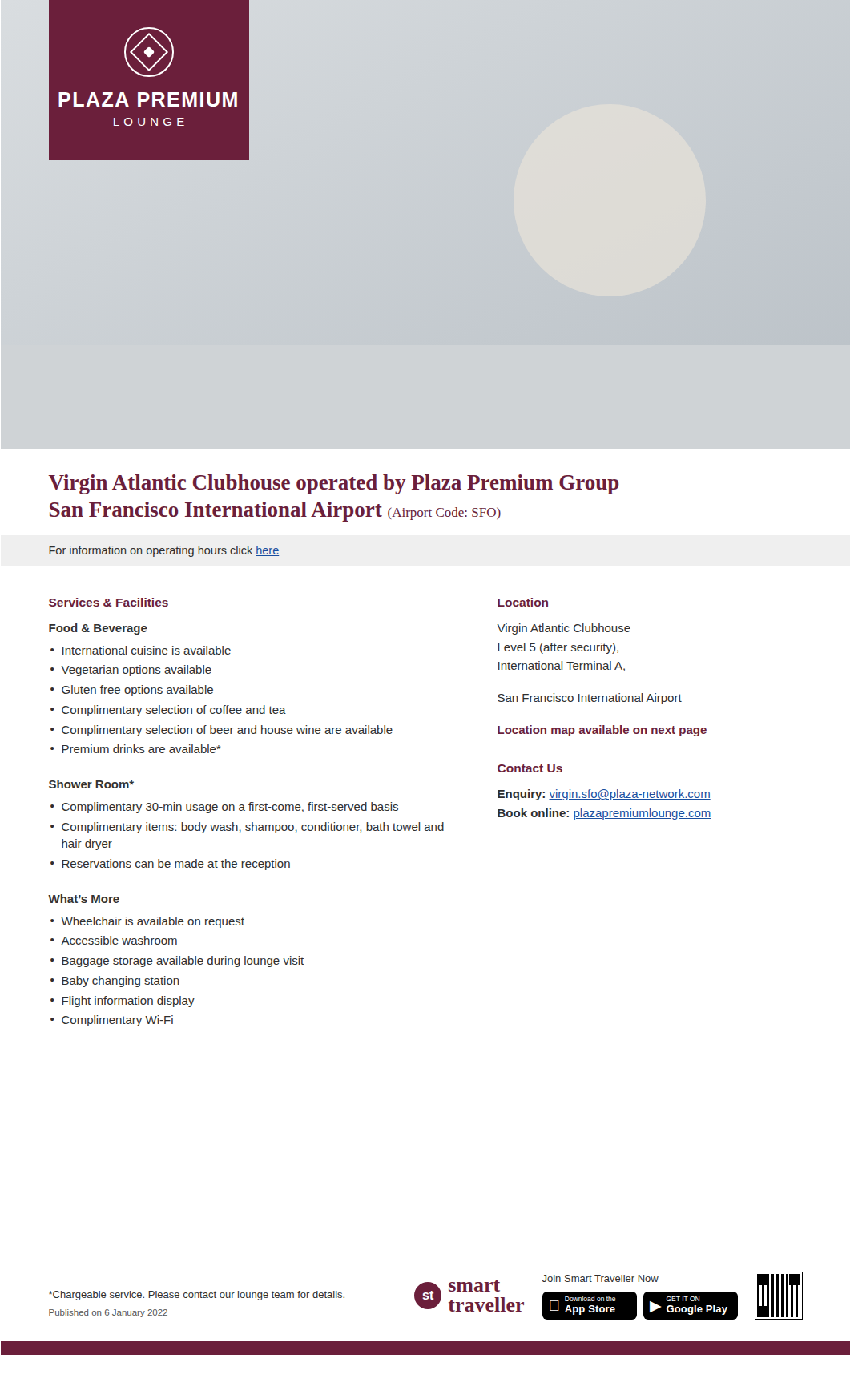PLAZA PREMIUMLOUNGE
Virgin Atlantic Clubhouse operated by Plaza Premium Group
San Francisco International Airport (Airport Code: SFO)
For information on operating hours click here
Services & Facilities
Food & Beverage
International cuisine is available
Vegetarian options available
Gluten free options available
Complimentary selection of coffee and tea
Complimentary selection of beer and house wine are available
Premium drinks are available*
Shower Room*
Complimentary 30-min usage on a first-come, first-served basis
Complimentary items: body wash, shampoo, conditioner, bath towel and hair dryer
Reservations can be made at the reception
What’s More
Wheelchair is available on request
Accessible washroom
Baggage storage available during lounge visit
Baby changing station
Flight information display
Complimentary Wi-Fi
Location
Virgin Atlantic Clubhouse
Level 5 (after security),
International Terminal A,
San Francisco International Airport
Location map available on next page
Contact Us
Enquiry: virgin.sfo@plaza-network.com
Book online: plazapremiumlounge.com
*Chargeable service. Please contact our lounge team for details.
Published on 6 January 2022
st
smart traveller
Join Smart Traveller Now
 Download on theApp Store
▶ GET IT ONGoogle Play